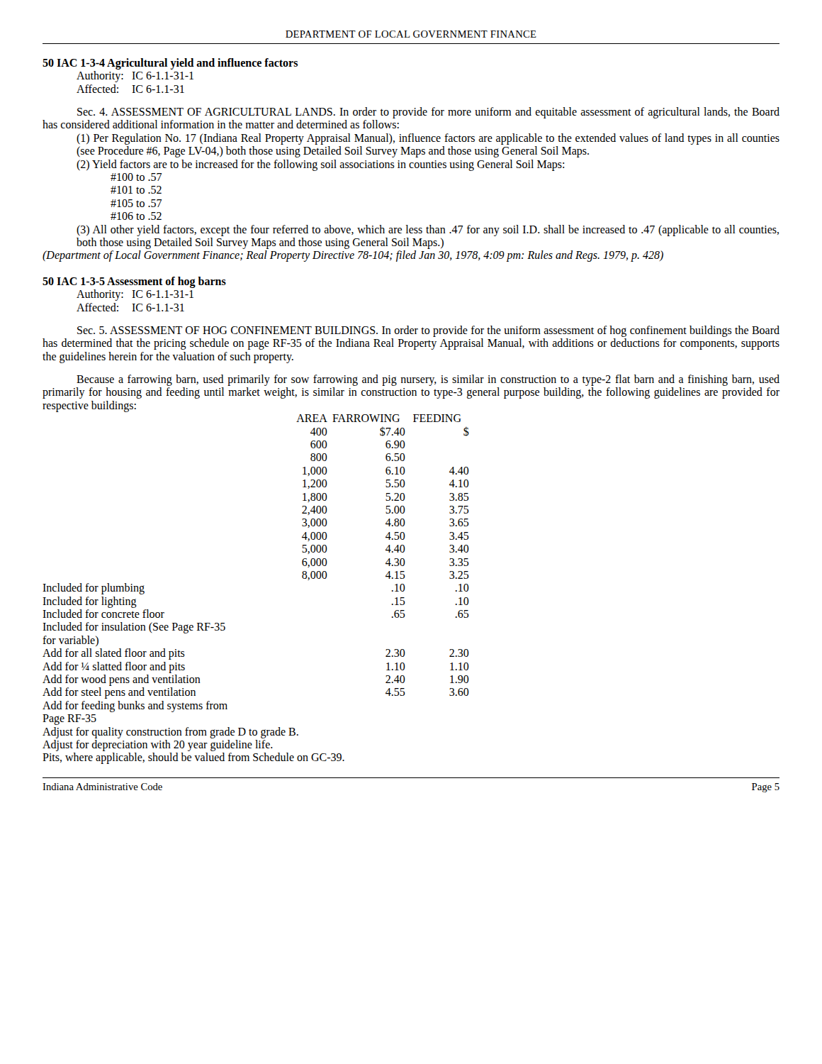DEPARTMENT OF LOCAL GOVERNMENT FINANCE
50 IAC 1-3-4 Agricultural yield and influence factors
Authority: IC 6-1.1-31-1
Affected: IC 6-1.1-31
Sec. 4. ASSESSMENT OF AGRICULTURAL LANDS. In order to provide for more uniform and equitable assessment of agricultural lands, the Board has considered additional information in the matter and determined as follows:
(1) Per Regulation No. 17 (Indiana Real Property Appraisal Manual), influence factors are applicable to the extended values of land types in all counties (see Procedure #6, Page LV-04,) both those using Detailed Soil Survey Maps and those using General Soil Maps.
(2) Yield factors are to be increased for the following soil associations in counties using General Soil Maps:
#100 to .57
#101 to .52
#105 to .57
#106 to .52
(3) All other yield factors, except the four referred to above, which are less than .47 for any soil I.D. shall be increased to .47 (applicable to all counties, both those using Detailed Soil Survey Maps and those using General Soil Maps.)
(Department of Local Government Finance; Real Property Directive 78-104; filed Jan 30, 1978, 4:09 pm: Rules and Regs. 1979, p. 428)
50 IAC 1-3-5 Assessment of hog barns
Authority: IC 6-1.1-31-1
Affected: IC 6-1.1-31
Sec. 5. ASSESSMENT OF HOG CONFINEMENT BUILDINGS. In order to provide for the uniform assessment of hog confinement buildings the Board has determined that the pricing schedule on page RF-35 of the Indiana Real Property Appraisal Manual, with additions or deductions for components, supports the guidelines herein for the valuation of such property.
Because a farrowing barn, used primarily for sow farrowing and pig nursery, is similar in construction to a type-2 flat barn and a finishing barn, used primarily for housing and feeding until market weight, is similar in construction to type-3 general purpose building, the following guidelines are provided for respective buildings:
| | AREA | FARROWING | FEEDING |
| | 400 | $7.40 | $ |
| | 600 | 6.90 | |
| | 800 | 6.50 | |
| | 1,000 | 6.10 | 4.40 |
| | 1,200 | 5.50 | 4.10 |
| | 1,800 | 5.20 | 3.85 |
| | 2,400 | 5.00 | 3.75 |
| | 3,000 | 4.80 | 3.65 |
| | 4,000 | 4.50 | 3.45 |
| | 5,000 | 4.40 | 3.40 |
| | 6,000 | 4.30 | 3.35 |
| | 8,000 | 4.15 | 3.25 |
| Included for plumbing | | .10 | .10 |
| Included for lighting | | .15 | .10 |
| Included for concrete floor | | .65 | .65 |
| Included for insulation (See Page RF-35 | | | |
| for variable) | | | |
| Add for all slated floor and pits | | 2.30 | 2.30 |
| Add for ¼ slatted floor and pits | | 1.10 | 1.10 |
| Add for wood pens and ventilation | | 2.40 | 1.90 |
| Add for steel pens and ventilation | | 4.55 | 3.60 |
Add for feeding bunks and systems from
Page RF-35
Adjust for quality construction from grade D to grade B.
Adjust for depreciation with 20 year guideline life.
Pits, where applicable, should be valued from Schedule on GC-39.
Indiana Administrative Code Page 5